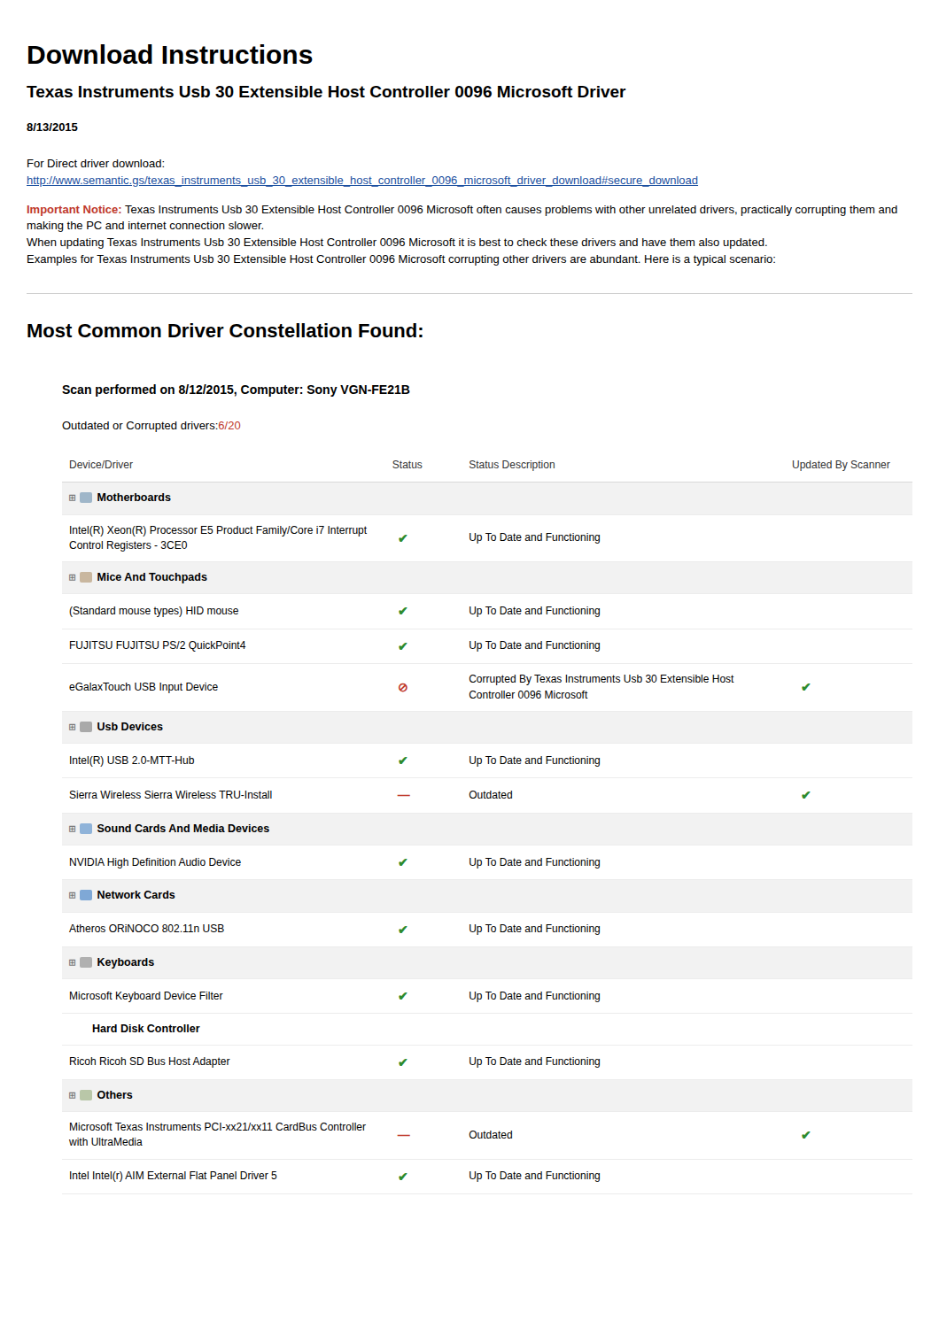Download Instructions
Texas Instruments Usb 30 Extensible Host Controller 0096 Microsoft Driver
8/13/2015
For Direct driver download:
http://www.semantic.gs/texas_instruments_usb_30_extensible_host_controller_0096_microsoft_driver_download#secure_download
Important Notice: Texas Instruments Usb 30 Extensible Host Controller 0096 Microsoft often causes problems with other unrelated drivers, practically corrupting them and making the PC and internet connection slower.
When updating Texas Instruments Usb 30 Extensible Host Controller 0096 Microsoft it is best to check these drivers and have them also updated.
Examples for Texas Instruments Usb 30 Extensible Host Controller 0096 Microsoft corrupting other drivers are abundant. Here is a typical scenario:
Most Common Driver Constellation Found:
Scan performed on 8/12/2015, Computer: Sony VGN-FE21B
Outdated or Corrupted drivers:6/20
| Device/Driver | Status | Status Description | Updated By Scanner |
| --- | --- | --- | --- |
| ⊞ Motherboards |
| Intel(R) Xeon(R) Processor E5 Product Family/Core i7 Interrupt Control Registers - 3CE0 | ✔ | Up To Date and Functioning | |
| ⊞ Mice And Touchpads |
| (Standard mouse types) HID mouse | ✔ | Up To Date and Functioning | |
| FUJITSU FUJITSU PS/2 QuickPoint4 | ✔ | Up To Date and Functioning | |
| eGalaxTouch USB Input Device | ⊘ | Corrupted By Texas Instruments Usb 30 Extensible Host Controller 0096 Microsoft | ✔ |
| ⊞ Usb Devices |
| Intel(R) USB 2.0-MTT-Hub | ✔ | Up To Date and Functioning | |
| Sierra Wireless Sierra Wireless TRU-Install | — | Outdated | ✔ |
| ⊞ Sound Cards And Media Devices |
| NVIDIA High Definition Audio Device | ✔ | Up To Date and Functioning | |
| ⊞ Network Cards |
| Atheros ORiNOCO 802.11n USB | ✔ | Up To Date and Functioning | |
| ⊞ Keyboards |
| Microsoft Keyboard Device Filter | ✔ | Up To Date and Functioning | |
| Hard Disk Controller |
| Ricoh Ricoh SD Bus Host Adapter | ✔ | Up To Date and Functioning | |
| ⊞ Others |
| Microsoft Texas Instruments PCI-xx21/xx11 CardBus Controller with UltraMedia | — | Outdated | ✔ |
| Intel Intel(r) AIM External Flat Panel Driver 5 | ✔ | Up To Date and Functioning | |